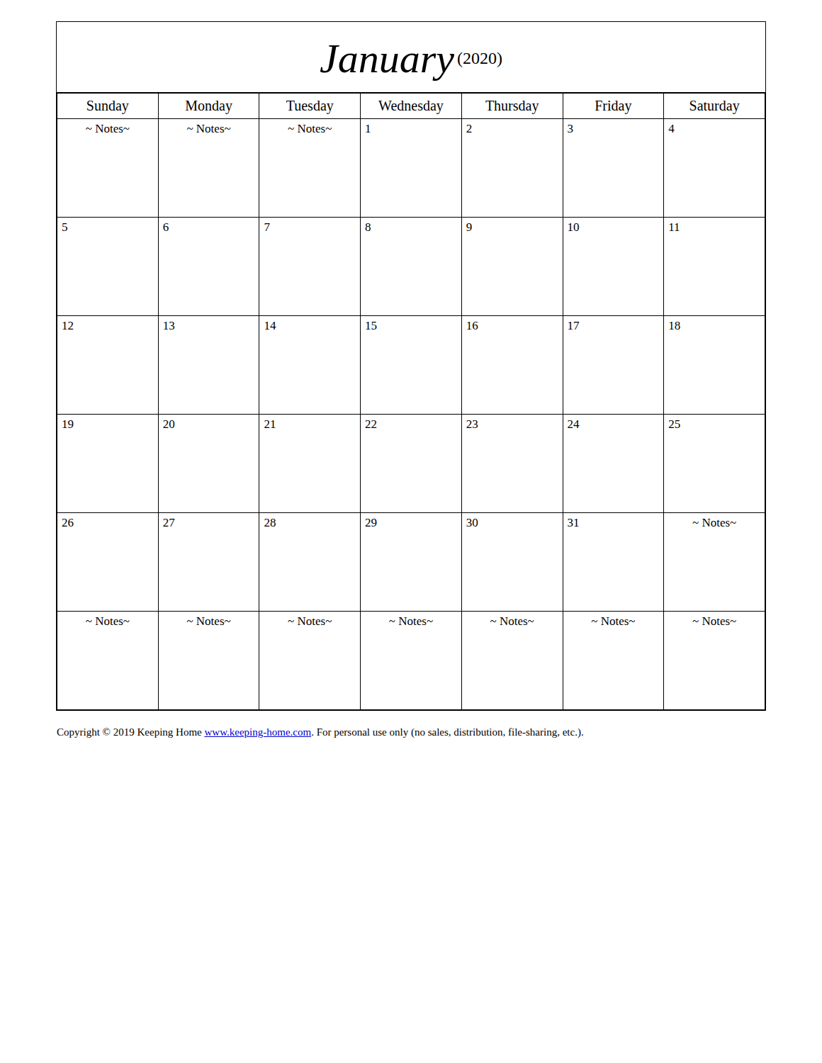January (2020)
| Sunday | Monday | Tuesday | Wednesday | Thursday | Friday | Saturday |
| --- | --- | --- | --- | --- | --- | --- |
| ~ Notes~ | ~ Notes~ | ~ Notes~ | 1 | 2 | 3 | 4 |
| 5 | 6 | 7 | 8 | 9 | 10 | 11 |
| 12 | 13 | 14 | 15 | 16 | 17 | 18 |
| 19 | 20 | 21 | 22 | 23 | 24 | 25 |
| 26 | 27 | 28 | 29 | 30 | 31 | ~ Notes~ |
| ~ Notes~ | ~ Notes~ | ~ Notes~ | ~ Notes~ | ~ Notes~ | ~ Notes~ | ~ Notes~ |
Copyright © 2019 Keeping Home www.keeping-home.com. For personal use only (no sales, distribution, file-sharing, etc.).